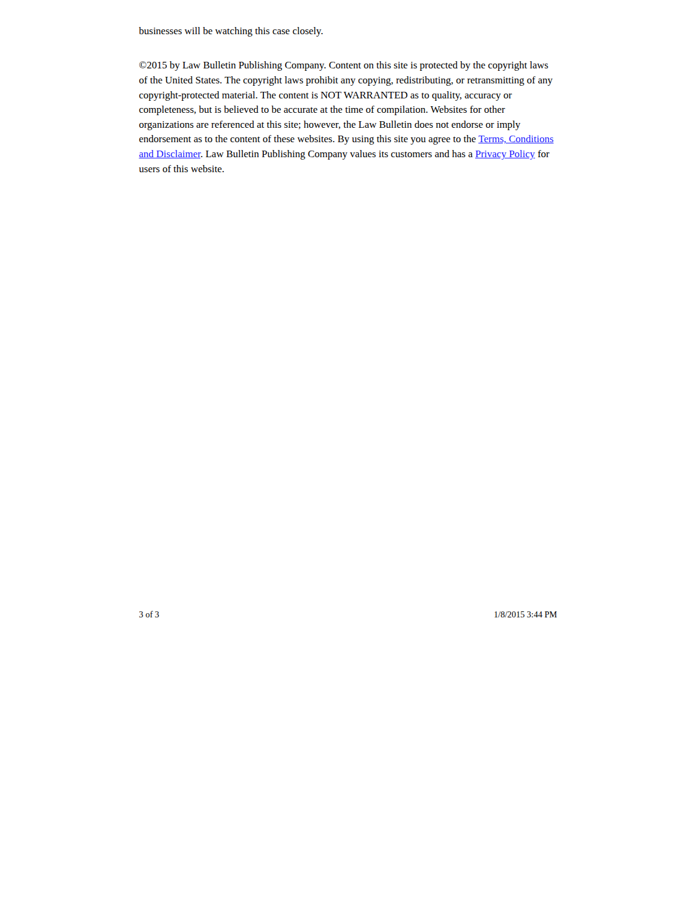businesses will be watching this case closely.
©2015 by Law Bulletin Publishing Company. Content on this site is protected by the copyright laws of the United States. The copyright laws prohibit any copying, redistributing, or retransmitting of any copyright-protected material. The content is NOT WARRANTED as to quality, accuracy or completeness, but is believed to be accurate at the time of compilation. Websites for other organizations are referenced at this site; however, the Law Bulletin does not endorse or imply endorsement as to the content of these websites. By using this site you agree to the Terms, Conditions and Disclaimer. Law Bulletin Publishing Company values its customers and has a Privacy Policy for users of this website.
3 of 3 1/8/2015 3:44 PM